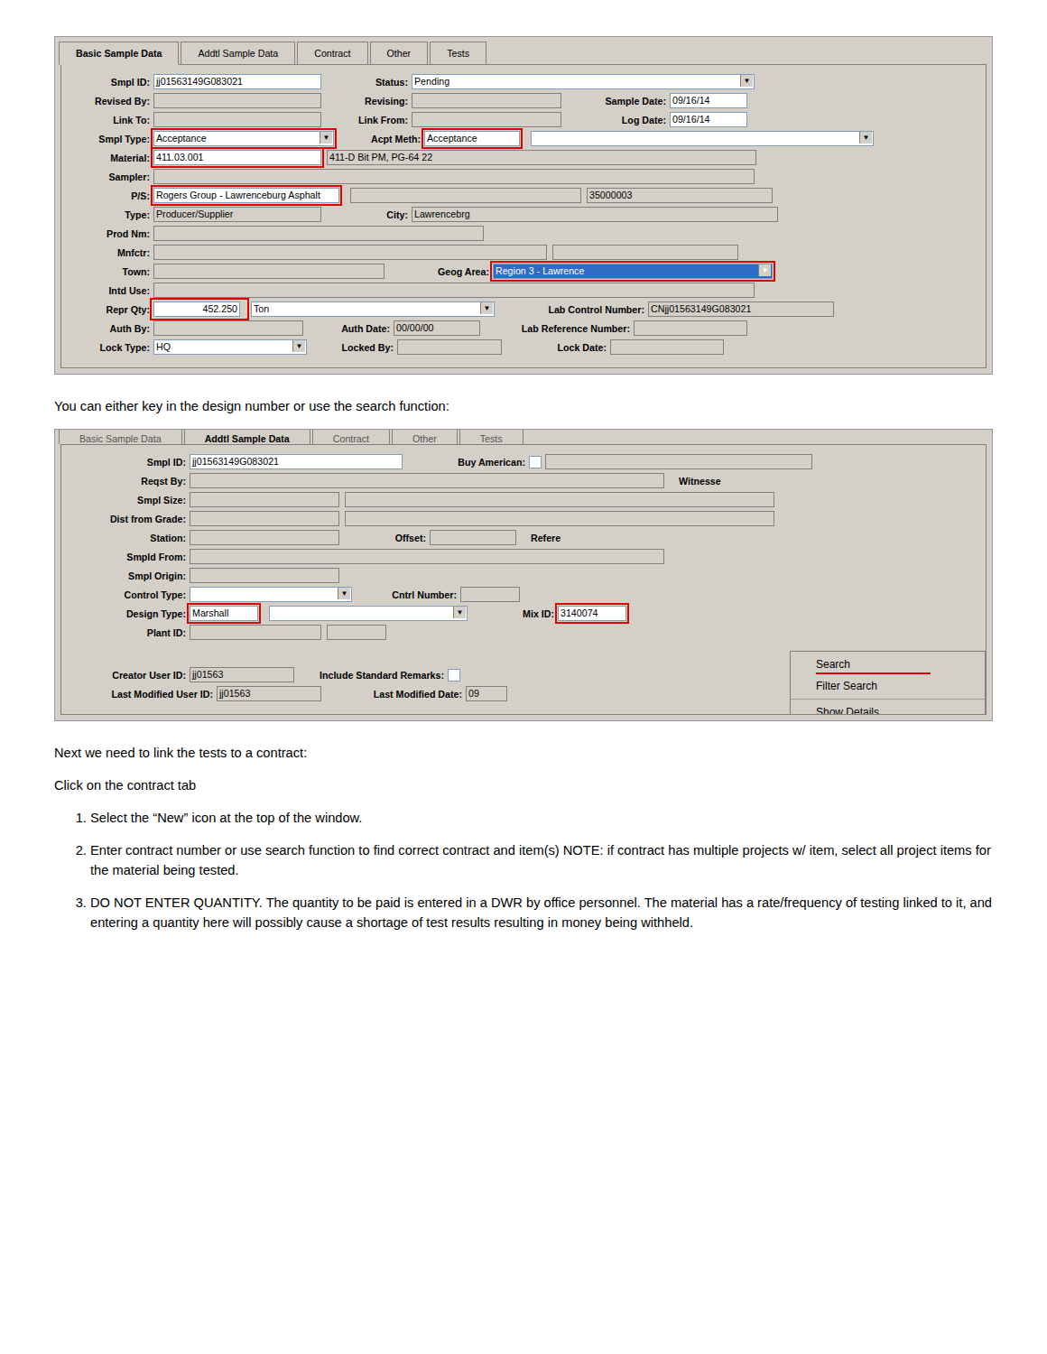Basic Sample Data
Addtl Sample Data
Contract
Other
Tests
Smpl ID: jj01563149G083021 Status: Pending
Revised By: Revising: Sample Date: 09/16/14
Link To: Link From: Log Date: 09/16/14
Smpl Type: Acceptance Acpt Meth: Acceptance
Material: 411.03.001 411-D Bit PM, PG-64 22
Sampler:
P/S: Rogers Group - Lawrenceburg Asphalt 35000003
Type: Producer/Supplier City: Lawrencebrg
Prod Nm:
Mnfctr:
Town: Geog Area: Region 3 - Lawrence
Intd Use:
Repr Qty: 452.250 Ton Lab Control Number: CNjj01563149G083021
Auth By: Auth Date: 00/00/00 Lab Reference Number:
Lock Type: HQ Locked By: Lock Date:
You can either key in the design number or use the search function:
Basic Sample Data
Addtl Sample Data
Contract
Other
Tests
Smpl ID: jj01563149G083021 Buy American:
Reqst By: Witnesse
Smpl Size:
Dist from Grade:
Station: Offset: Refere
Smpld From:
Smpl Origin:
Control Type: Cntrl Number:
Design Type: Marshall Mix ID: 3140074
Plant ID:
Creator User ID: jj01563 Include Standard Remarks:
Last Modified User ID: jj01563 Last Modified Date: 09
Search
Filter Search
Show Details
Filter
Find
Sort
Show Filter/ Sort
Next we need to link the tests to a contract:
Click on the contract tab
Select the “New” icon at the top of the window.
Enter contract number or use search function to find correct contract and item(s) NOTE: if contract has multiple projects w/ item, select all project items for the material being tested.
DO NOT ENTER QUANTITY. The quantity to be paid is entered in a DWR by office personnel. The material has a rate/frequency of testing linked to it, and entering a quantity here will possibly cause a shortage of test results resulting in money being withheld.